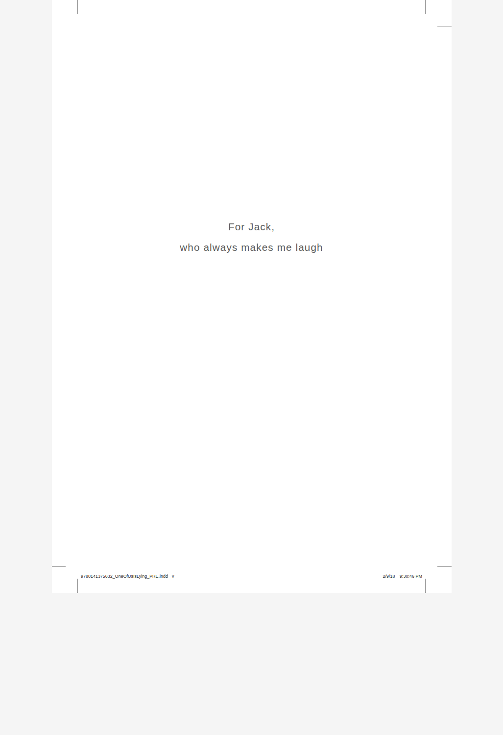For Jack,
who always makes me laugh
9780141375632_OneOfUsIsLying_PRE.indd v
2/9/189:30:46 PM